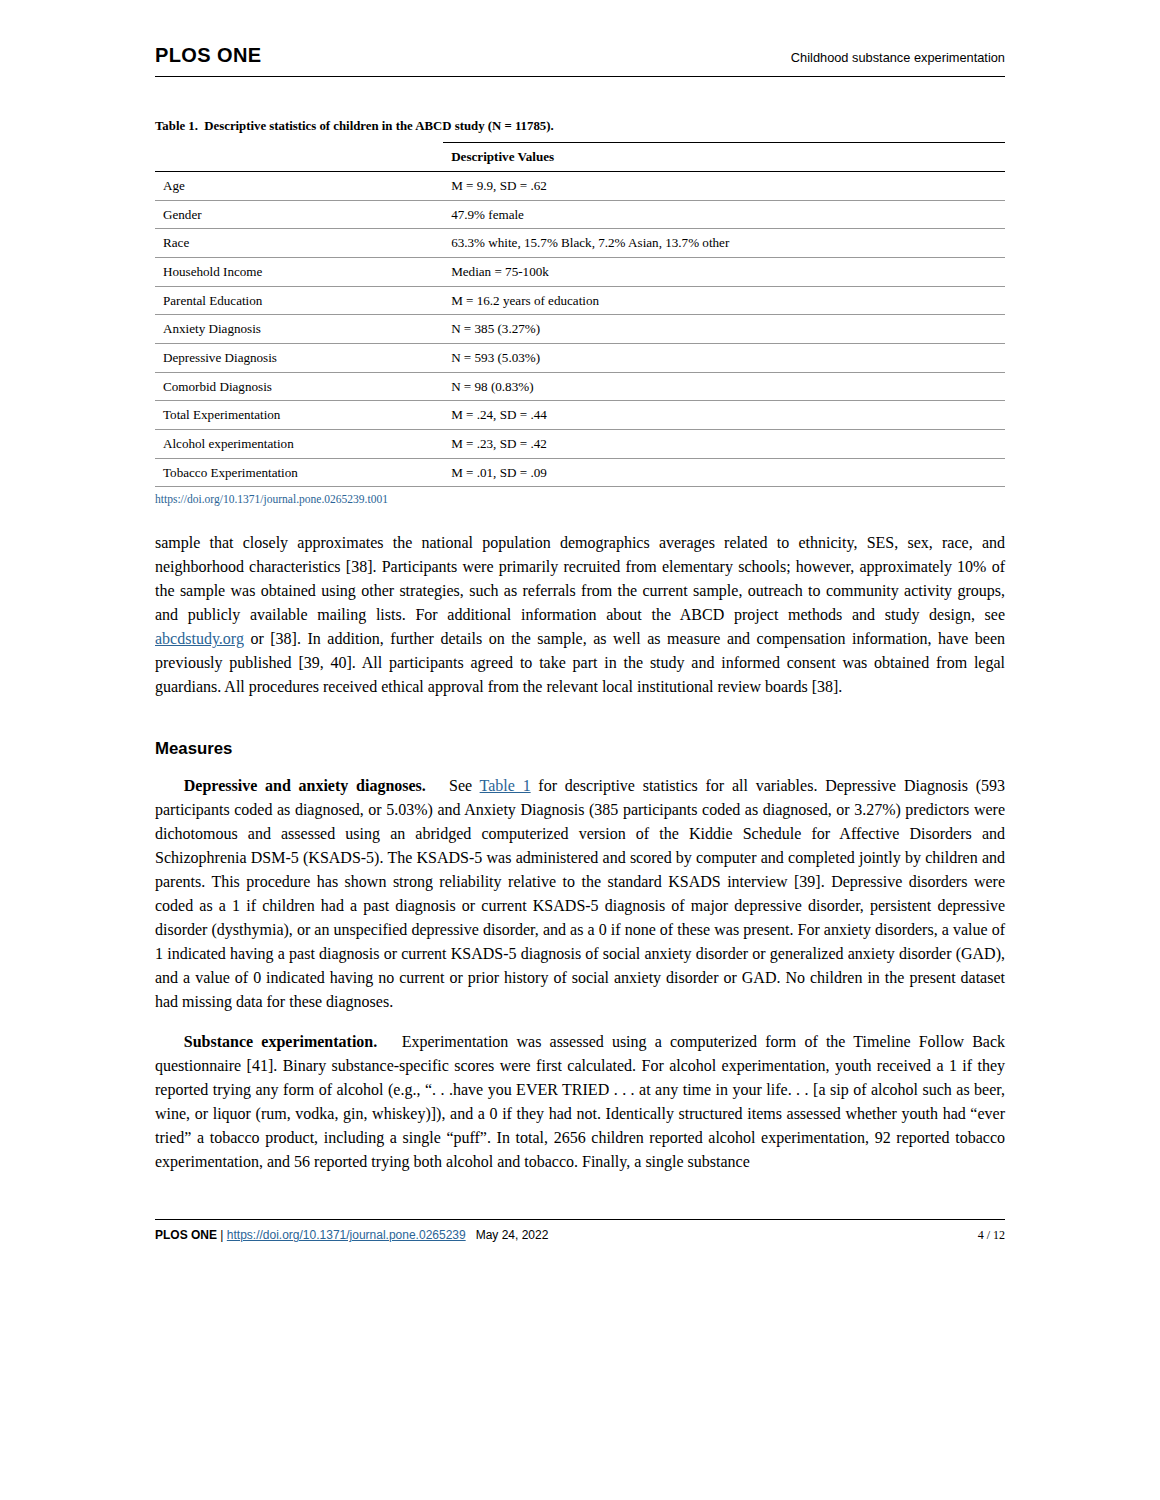PLOS ONE
Childhood substance experimentation
Table 1. Descriptive statistics of children in the ABCD study (N = 11785).
| | Descriptive Values |
| --- | --- |
| Age | M = 9.9, SD = .62 |
| Gender | 47.9% female |
| Race | 63.3% white, 15.7% Black, 7.2% Asian, 13.7% other |
| Household Income | Median = 75-100k |
| Parental Education | M = 16.2 years of education |
| Anxiety Diagnosis | N = 385 (3.27%) |
| Depressive Diagnosis | N = 593 (5.03%) |
| Comorbid Diagnosis | N = 98 (0.83%) |
| Total Experimentation | M = .24, SD = .44 |
| Alcohol experimentation | M = .23, SD = .42 |
| Tobacco Experimentation | M = .01, SD = .09 |
https://doi.org/10.1371/journal.pone.0265239.t001
sample that closely approximates the national population demographics averages related to ethnicity, SES, sex, race, and neighborhood characteristics [38]. Participants were primarily recruited from elementary schools; however, approximately 10% of the sample was obtained using other strategies, such as referrals from the current sample, outreach to community activity groups, and publicly available mailing lists. For additional information about the ABCD project methods and study design, see abcdstudy.org or [38]. In addition, further details on the sample, as well as measure and compensation information, have been previously published [39, 40]. All participants agreed to take part in the study and informed consent was obtained from legal guardians. All procedures received ethical approval from the relevant local institutional review boards [38].
Measures
Depressive and anxiety diagnoses. See Table 1 for descriptive statistics for all variables. Depressive Diagnosis (593 participants coded as diagnosed, or 5.03%) and Anxiety Diagnosis (385 participants coded as diagnosed, or 3.27%) predictors were dichotomous and assessed using an abridged computerized version of the Kiddie Schedule for Affective Disorders and Schizophrenia DSM-5 (KSADS-5). The KSADS-5 was administered and scored by computer and completed jointly by children and parents. This procedure has shown strong reliability relative to the standard KSADS interview [39]. Depressive disorders were coded as a 1 if children had a past diagnosis or current KSADS-5 diagnosis of major depressive disorder, persistent depressive disorder (dysthymia), or an unspecified depressive disorder, and as a 0 if none of these was present. For anxiety disorders, a value of 1 indicated having a past diagnosis or current KSADS-5 diagnosis of social anxiety disorder or generalized anxiety disorder (GAD), and a value of 0 indicated having no current or prior history of social anxiety disorder or GAD. No children in the present dataset had missing data for these diagnoses.
Substance experimentation. Experimentation was assessed using a computerized form of the Timeline Follow Back questionnaire [41]. Binary substance-specific scores were first calculated. For alcohol experimentation, youth received a 1 if they reported trying any form of alcohol (e.g., “. . .have you EVER TRIED . . . at any time in your life. . . [a sip of alcohol such as beer, wine, or liquor (rum, vodka, gin, whiskey)]), and a 0 if they had not. Identically structured items assessed whether youth had “ever tried” a tobacco product, including a single “puff”. In total, 2656 children reported alcohol experimentation, 92 reported tobacco experimentation, and 56 reported trying both alcohol and tobacco. Finally, a single substance
PLOS ONE | https://doi.org/10.1371/journal.pone.0265239 May 24, 2022
4 / 12